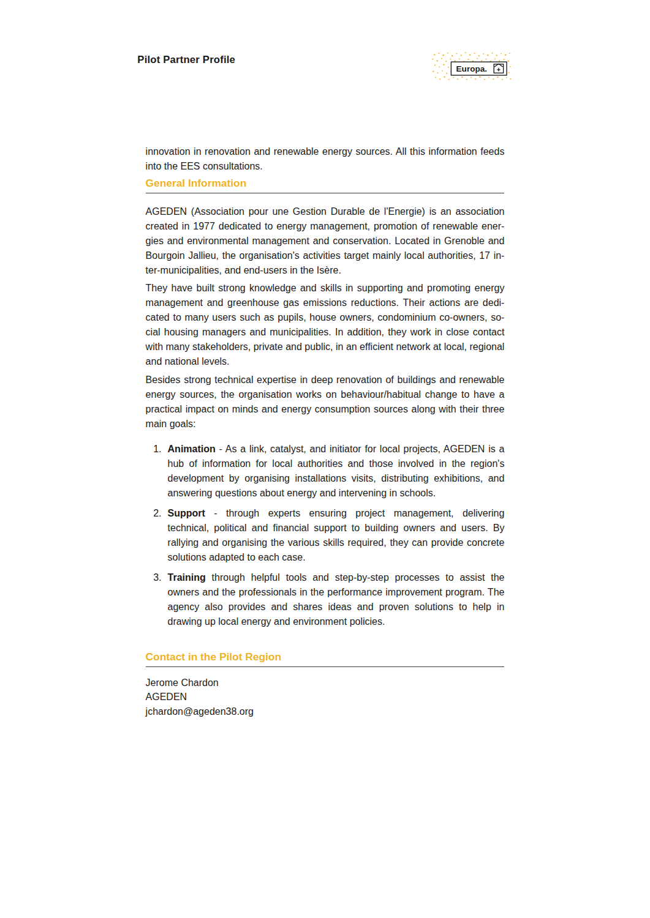Pilot Partner Profile
Europa.
innovation in renovation and renewable energy sources. All this information feeds into the EES consultations.
General Information
AGEDEN (Association pour une Gestion Durable de l'Energie) is an association created in 1977 dedicated to energy management, promotion of renewable energies and environmental management and conservation. Located in Grenoble and Bourgoin Jallieu, the organisation's activities target mainly local authorities, 17 inter-municipalities, and end-users in the Isère.
They have built strong knowledge and skills in supporting and promoting energy management and greenhouse gas emissions reductions. Their actions are dedicated to many users such as pupils, house owners, condominium co-owners, social housing managers and municipalities. In addition, they work in close contact with many stakeholders, private and public, in an efficient network at local, regional and national levels.
Besides strong technical expertise in deep renovation of buildings and renewable energy sources, the organisation works on behaviour/habitual change to have a practical impact on minds and energy consumption sources along with their three main goals:
Animation - As a link, catalyst, and initiator for local projects, AGEDEN is a hub of information for local authorities and those involved in the region's development by organising installations visits, distributing exhibitions, and answering questions about energy and intervening in schools.
Support - through experts ensuring project management, delivering technical, political and financial support to building owners and users. By rallying and organising the various skills required, they can provide concrete solutions adapted to each case.
Training through helpful tools and step-by-step processes to assist the owners and the professionals in the performance improvement program. The agency also provides and shares ideas and proven solutions to help in drawing up local energy and environment policies.
Contact in the Pilot Region
Jerome Chardon
AGEDEN
jchardon@ageden38.org